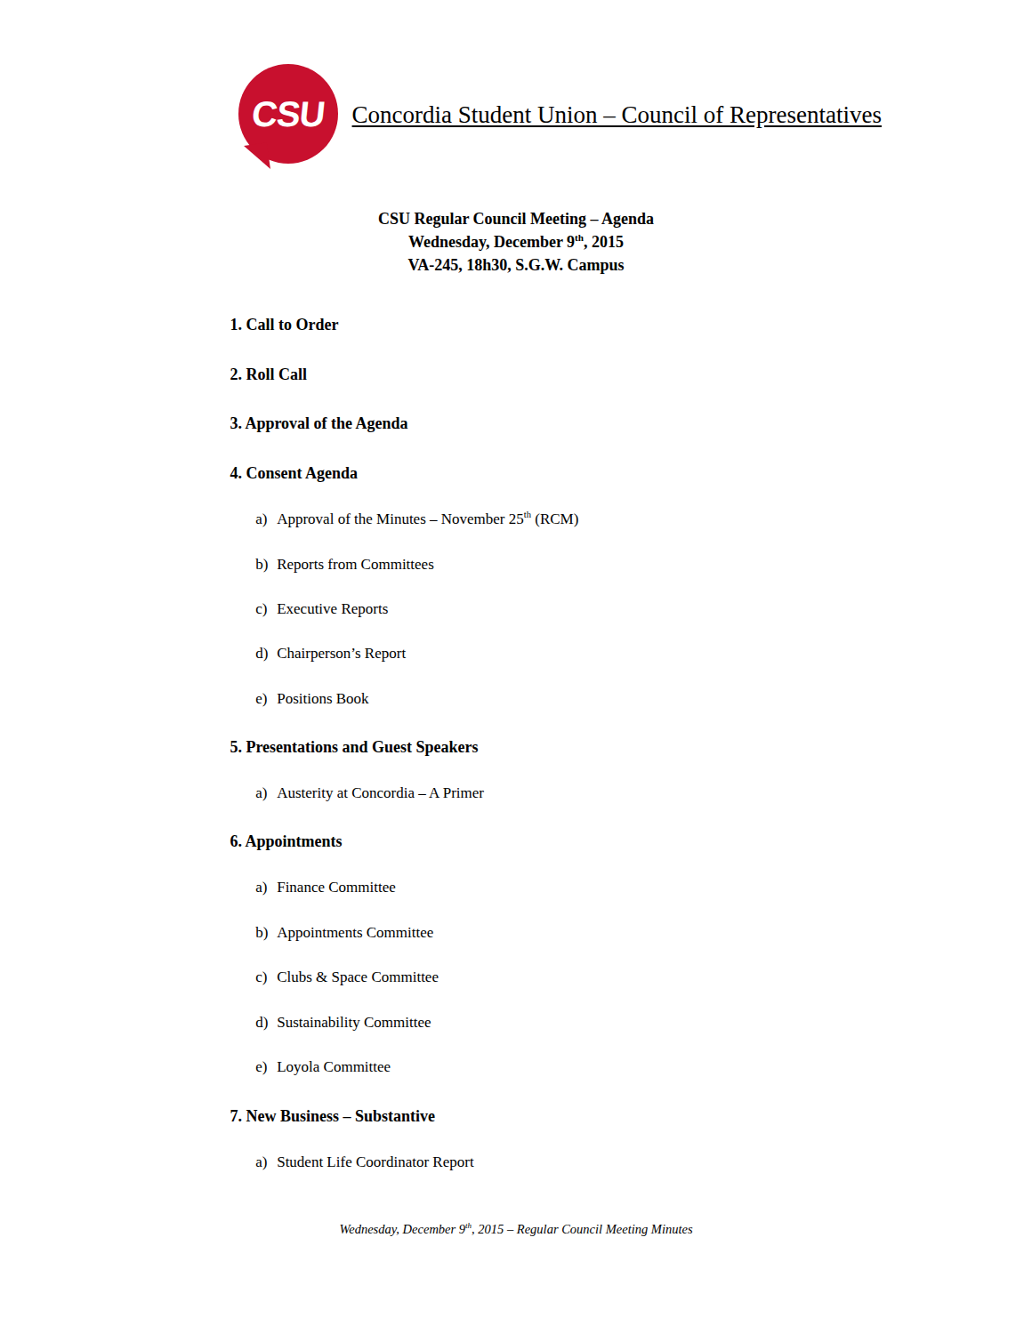CSU
Concordia Student Union – Council of Representatives
CSU Regular Council Meeting – Agenda
Wednesday, December 9th, 2015
VA-245, 18h30, S.G.W. Campus
1. Call to Order
2. Roll Call
3. Approval of the Agenda
4. Consent Agenda
a) Approval of the Minutes – November 25th (RCM)
b) Reports from Committees
c) Executive Reports
d) Chairperson’s Report
e) Positions Book
5. Presentations and Guest Speakers
a) Austerity at Concordia – A Primer
6. Appointments
a) Finance Committee
b) Appointments Committee
c) Clubs & Space Committee
d) Sustainability Committee
e) Loyola Committee
7. New Business – Substantive
a) Student Life Coordinator Report
Wednesday, December 9th, 2015 – Regular Council Meeting Minutes